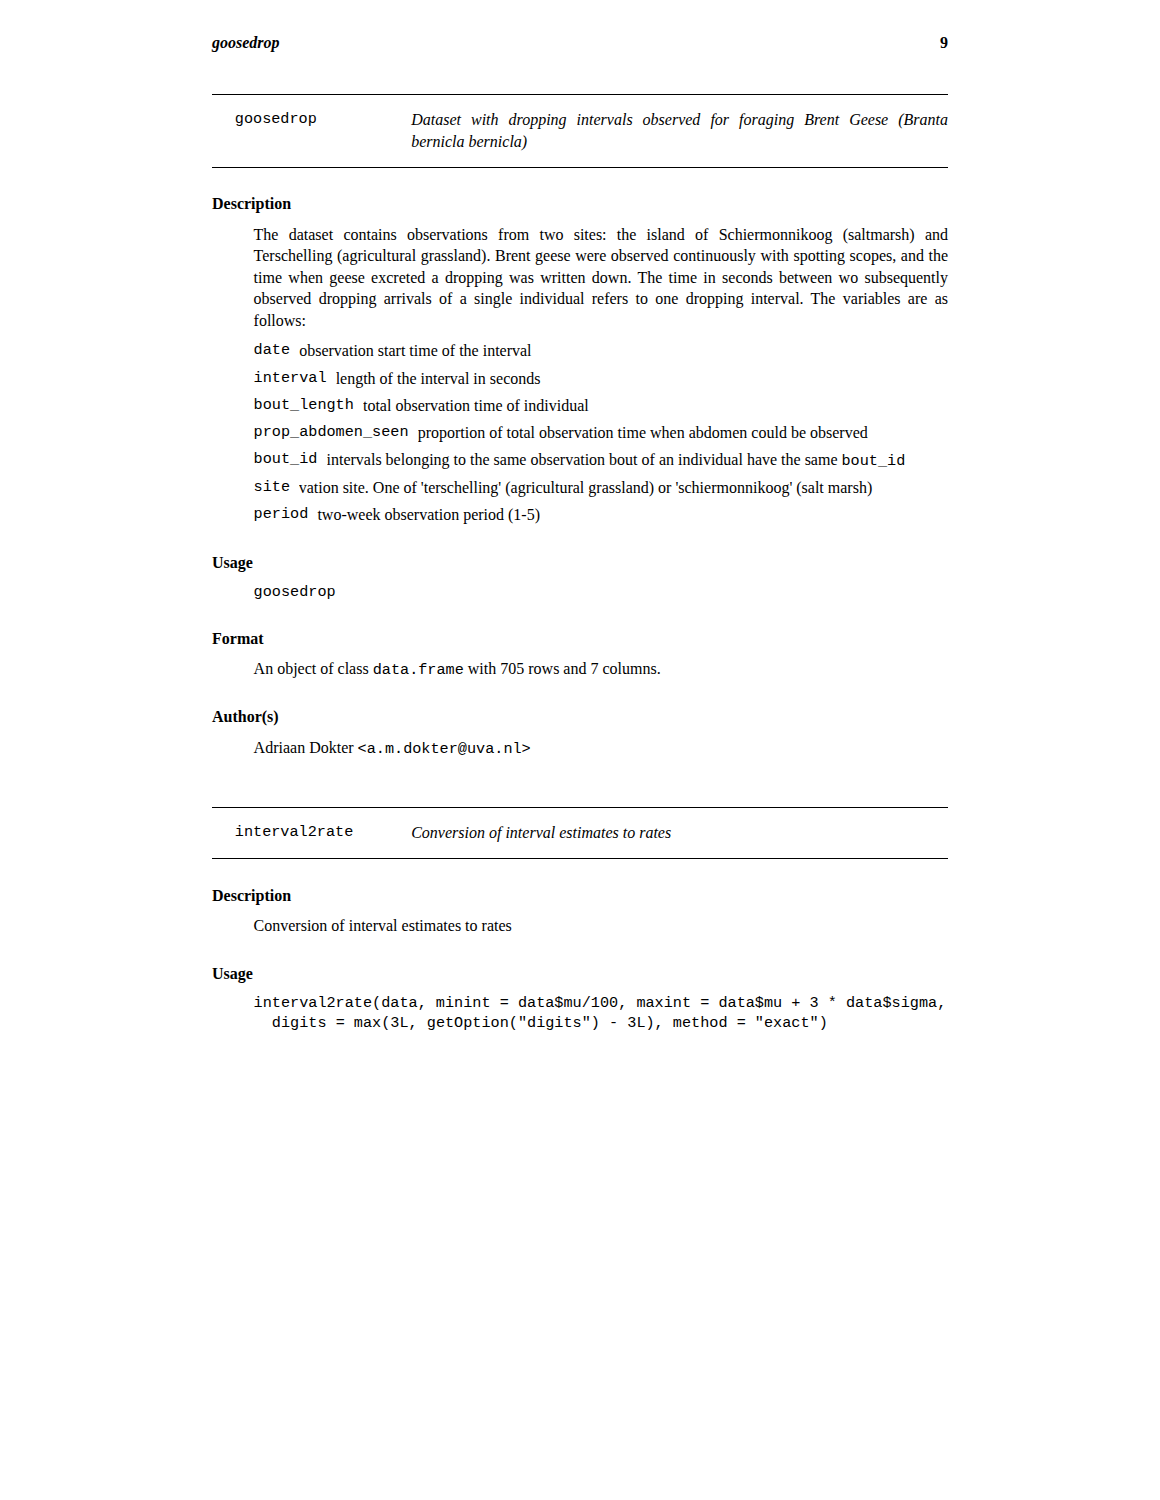goosedrop 9
goosedrop
Dataset with dropping intervals observed for foraging Brent Geese (Branta bernicla bernicla)
Description
The dataset contains observations from two sites: the island of Schiermonnikoog (saltmarsh) and Terschelling (agricultural grassland). Brent geese were observed continuously with spotting scopes, and the time when geese excreted a dropping was written down. The time in seconds between wo subsequently observed dropping arrivals of a single individual refers to one dropping interval. The variables are as follows:
date
observation start time of the interval
interval
length of the interval in seconds
bout_length
total observation time of individual
prop_abdomen_seen
proportion of total observation time when abdomen could be observed
bout_id
intervals belonging to the same observation bout of an individual have the same bout_id
site
observation site. One of 'terschelling' (agricultural grassland) or 'schiermonnikoog' (salt marsh)
period
two-week observation period (1-5)
Usage
goosedrop
Format
An object of class data.frame with 705 rows and 7 columns.
Author(s)
Adriaan Dokter <a.m.dokter@uva.nl>
interval2rate
Conversion of interval estimates to rates
Description
Conversion of interval estimates to rates
Usage
interval2rate(data, minint = data$mu/100, maxint = data$mu + 3 * data$sigma,
  digits = max(3L, getOption("digits") - 3L), method = "exact")